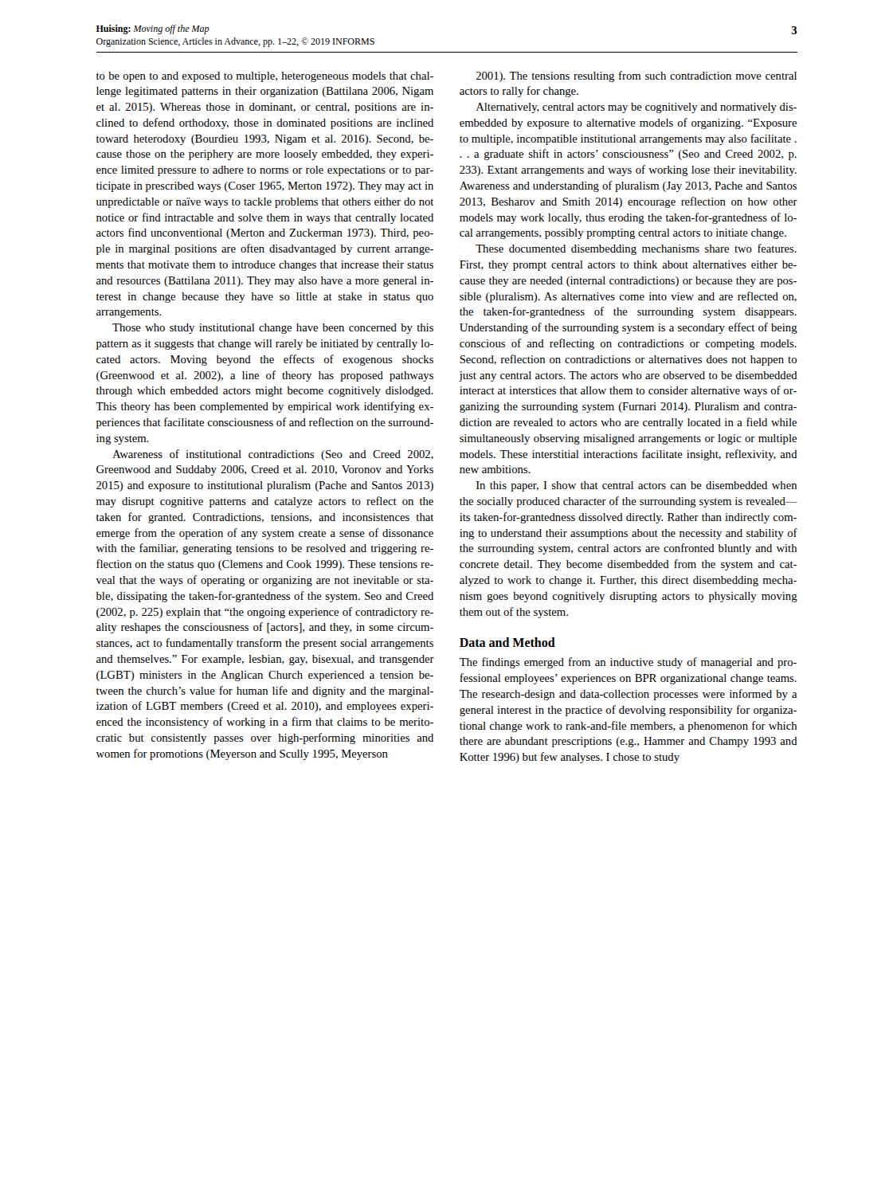Huising: Moving off the Map
Organization Science, Articles in Advance, pp. 1–22, © 2019 INFORMS
3
to be open to and exposed to multiple, heterogeneous models that challenge legitimated patterns in their organization (Battilana 2006, Nigam et al. 2015). Whereas those in dominant, or central, positions are inclined to defend orthodoxy, those in dominated positions are inclined toward heterodoxy (Bourdieu 1993, Nigam et al. 2016). Second, because those on the periphery are more loosely embedded, they experience limited pressure to adhere to norms or role expectations or to participate in prescribed ways (Coser 1965, Merton 1972). They may act in unpredictable or naïve ways to tackle problems that others either do not notice or find intractable and solve them in ways that centrally located actors find unconventional (Merton and Zuckerman 1973). Third, people in marginal positions are often disadvantaged by current arrangements that motivate them to introduce changes that increase their status and resources (Battilana 2011). They may also have a more general interest in change because they have so little at stake in status quo arrangements.
Those who study institutional change have been concerned by this pattern as it suggests that change will rarely be initiated by centrally located actors. Moving beyond the effects of exogenous shocks (Greenwood et al. 2002), a line of theory has proposed pathways through which embedded actors might become cognitively dislodged. This theory has been complemented by empirical work identifying experiences that facilitate consciousness of and reflection on the surrounding system.
Awareness of institutional contradictions (Seo and Creed 2002, Greenwood and Suddaby 2006, Creed et al. 2010, Voronov and Yorks 2015) and exposure to institutional pluralism (Pache and Santos 2013) may disrupt cognitive patterns and catalyze actors to reflect on the taken for granted. Contradictions, tensions, and inconsistences that emerge from the operation of any system create a sense of dissonance with the familiar, generating tensions to be resolved and triggering reflection on the status quo (Clemens and Cook 1999). These tensions reveal that the ways of operating or organizing are not inevitable or stable, dissipating the taken-for-grantedness of the system. Seo and Creed (2002, p. 225) explain that “the ongoing experience of contradictory reality reshapes the consciousness of [actors], and they, in some circumstances, act to fundamentally transform the present social arrangements and themselves.” For example, lesbian, gay, bisexual, and transgender (LGBT) ministers in the Anglican Church experienced a tension between the church’s value for human life and dignity and the marginalization of LGBT members (Creed et al. 2010), and employees experienced the inconsistency of working in a firm that claims to be meritocratic but consistently passes over high-performing minorities and women for promotions (Meyerson and Scully 1995, Meyerson
2001). The tensions resulting from such contradiction move central actors to rally for change.
Alternatively, central actors may be cognitively and normatively disembedded by exposure to alternative models of organizing. “Exposure to multiple, incompatible institutional arrangements may also facilitate . . . a graduate shift in actors’ consciousness” (Seo and Creed 2002, p. 233). Extant arrangements and ways of working lose their inevitability. Awareness and understanding of pluralism (Jay 2013, Pache and Santos 2013, Besharov and Smith 2014) encourage reflection on how other models may work locally, thus eroding the taken-for-grantedness of local arrangements, possibly prompting central actors to initiate change.
These documented disembedding mechanisms share two features. First, they prompt central actors to think about alternatives either because they are needed (internal contradictions) or because they are possible (pluralism). As alternatives come into view and are reflected on, the taken-for-grantedness of the surrounding system disappears. Understanding of the surrounding system is a secondary effect of being conscious of and reflecting on contradictions or competing models. Second, reflection on contradictions or alternatives does not happen to just any central actors. The actors who are observed to be disembedded interact at interstices that allow them to consider alternative ways of organizing the surrounding system (Furnari 2014). Pluralism and contradiction are revealed to actors who are centrally located in a field while simultaneously observing misaligned arrangements or logic or multiple models. These interstitial interactions facilitate insight, reflexivity, and new ambitions.
In this paper, I show that central actors can be disembedded when the socially produced character of the surrounding system is revealed—its taken-for-grantedness dissolved directly. Rather than indirectly coming to understand their assumptions about the necessity and stability of the surrounding system, central actors are confronted bluntly and with concrete detail. They become disembedded from the system and catalyzed to work to change it. Further, this direct disembedding mechanism goes beyond cognitively disrupting actors to physically moving them out of the system.
Data and Method
The findings emerged from an inductive study of managerial and professional employees’ experiences on BPR organizational change teams. The research-design and data-collection processes were informed by a general interest in the practice of devolving responsibility for organizational change work to rank-and-file members, a phenomenon for which there are abundant prescriptions (e.g., Hammer and Champy 1993 and Kotter 1996) but few analyses. I chose to study